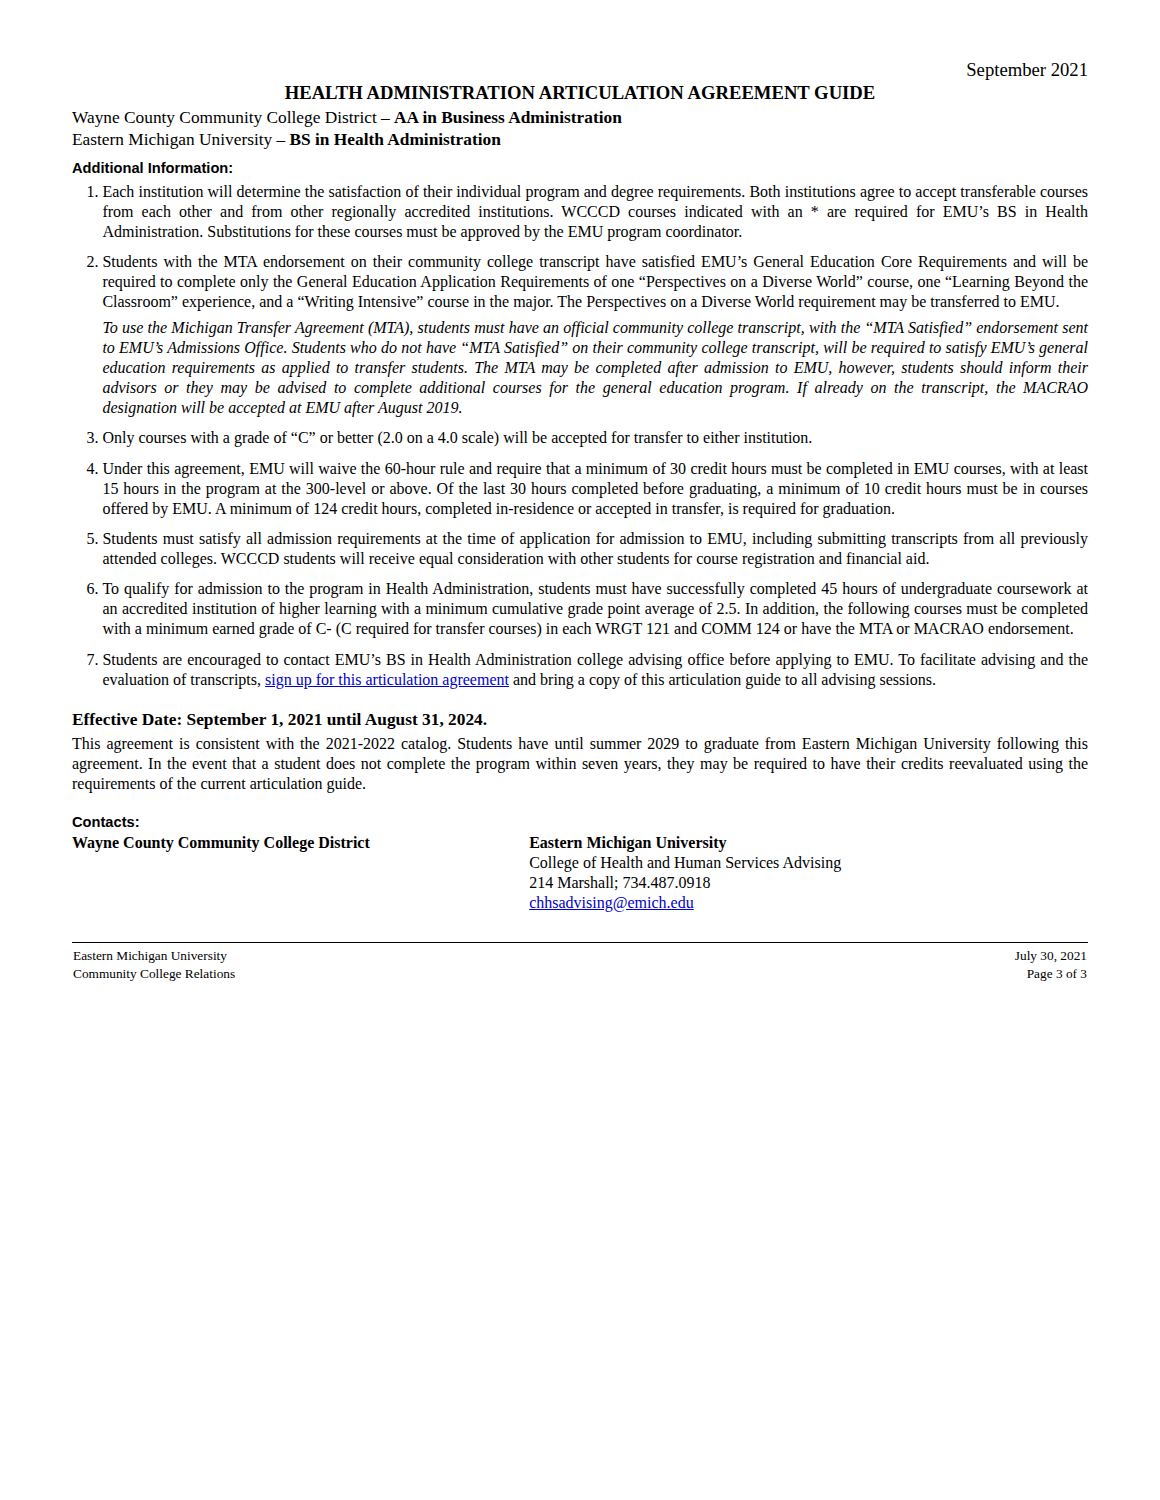September 2021
HEALTH ADMINISTRATION ARTICULATION AGREEMENT GUIDE
Wayne County Community College District – AA in Business Administration
Eastern Michigan University – BS in Health Administration
Additional Information:
Each institution will determine the satisfaction of their individual program and degree requirements. Both institutions agree to accept transferable courses from each other and from other regionally accredited institutions. WCCCD courses indicated with an * are required for EMU’s BS in Health Administration. Substitutions for these courses must be approved by the EMU program coordinator.
Students with the MTA endorsement on their community college transcript have satisfied EMU’s General Education Core Requirements and will be required to complete only the General Education Application Requirements of one “Perspectives on a Diverse World” course, one “Learning Beyond the Classroom” experience, and a “Writing Intensive” course in the major. The Perspectives on a Diverse World requirement may be transferred to EMU. To use the Michigan Transfer Agreement (MTA), students must have an official community college transcript, with the “MTA Satisfied” endorsement sent to EMU’s Admissions Office. Students who do not have “MTA Satisfied” on their community college transcript, will be required to satisfy EMU’s general education requirements as applied to transfer students. The MTA may be completed after admission to EMU, however, students should inform their advisors or they may be advised to complete additional courses for the general education program. If already on the transcript, the MACRAO designation will be accepted at EMU after August 2019.
Only courses with a grade of “C” or better (2.0 on a 4.0 scale) will be accepted for transfer to either institution.
Under this agreement, EMU will waive the 60-hour rule and require that a minimum of 30 credit hours must be completed in EMU courses, with at least 15 hours in the program at the 300-level or above. Of the last 30 hours completed before graduating, a minimum of 10 credit hours must be in courses offered by EMU. A minimum of 124 credit hours, completed in-residence or accepted in transfer, is required for graduation.
Students must satisfy all admission requirements at the time of application for admission to EMU, including submitting transcripts from all previously attended colleges. WCCCD students will receive equal consideration with other students for course registration and financial aid.
To qualify for admission to the program in Health Administration, students must have successfully completed 45 hours of undergraduate coursework at an accredited institution of higher learning with a minimum cumulative grade point average of 2.5. In addition, the following courses must be completed with a minimum earned grade of C- (C required for transfer courses) in each WRGT 121 and COMM 124 or have the MTA or MACRAO endorsement.
Students are encouraged to contact EMU’s BS in Health Administration college advising office before applying to EMU. To facilitate advising and the evaluation of transcripts, sign up for this articulation agreement and bring a copy of this articulation guide to all advising sessions.
Effective Date: September 1, 2021 until August 31, 2024.
This agreement is consistent with the 2021-2022 catalog. Students have until summer 2029 to graduate from Eastern Michigan University following this agreement. In the event that a student does not complete the program within seven years, they may be required to have their credits reevaluated using the requirements of the current articulation guide.
Contacts:
| Wayne County Community College District | Eastern Michigan University College of Health and Human Services Advising 214 Marshall; 734.487.0918 chhsadvising@emich.edu |
| Eastern Michigan University | July 30, 2021 |
| Community College Relations | Page 3 of 3 |